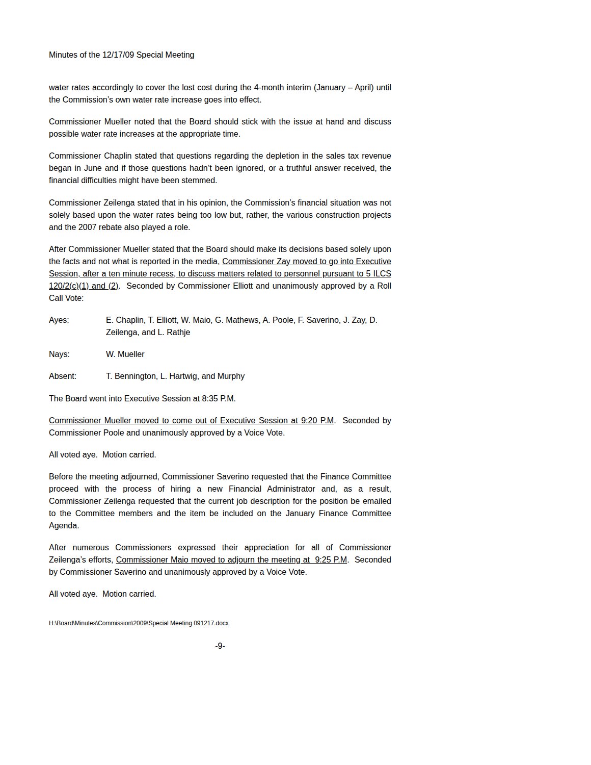Minutes of the 12/17/09 Special Meeting
water rates accordingly to cover the lost cost during the 4-month interim (January – April) until the Commission’s own water rate increase goes into effect.
Commissioner Mueller noted that the Board should stick with the issue at hand and discuss possible water rate increases at the appropriate time.
Commissioner Chaplin stated that questions regarding the depletion in the sales tax revenue began in June and if those questions hadn’t been ignored, or a truthful answer received, the financial difficulties might have been stemmed.
Commissioner Zeilenga stated that in his opinion, the Commission’s financial situation was not solely based upon the water rates being too low but, rather, the various construction projects and the 2007 rebate also played a role.
After Commissioner Mueller stated that the Board should make its decisions based solely upon the facts and not what is reported in the media, Commissioner Zay moved to go into Executive Session, after a ten minute recess, to discuss matters related to personnel pursuant to 5 ILCS 120/2(c)(1) and (2). Seconded by Commissioner Elliott and unanimously approved by a Roll Call Vote:
Ayes:
E. Chaplin, T. Elliott, W. Maio, G. Mathews, A. Poole, F. Saverino, J. Zay, D. Zeilenga, and L. Rathje
Nays:
W. Mueller
Absent:
T. Bennington, L. Hartwig, and Murphy
The Board went into Executive Session at 8:35 P.M.
Commissioner Mueller moved to come out of Executive Session at 9:20 P.M. Seconded by Commissioner Poole and unanimously approved by a Voice Vote.
All voted aye. Motion carried.
Before the meeting adjourned, Commissioner Saverino requested that the Finance Committee proceed with the process of hiring a new Financial Administrator and, as a result, Commissioner Zeilenga requested that the current job description for the position be emailed to the Committee members and the item be included on the January Finance Committee Agenda.
After numerous Commissioners expressed their appreciation for all of Commissioner Zeilenga’s efforts, Commissioner Maio moved to adjourn the meeting at 9:25 P.M. Seconded by Commissioner Saverino and unanimously approved by a Voice Vote.
All voted aye. Motion carried.
H:\Board\Minutes\Commission\2009\Special Meeting 091217.docx
-9-